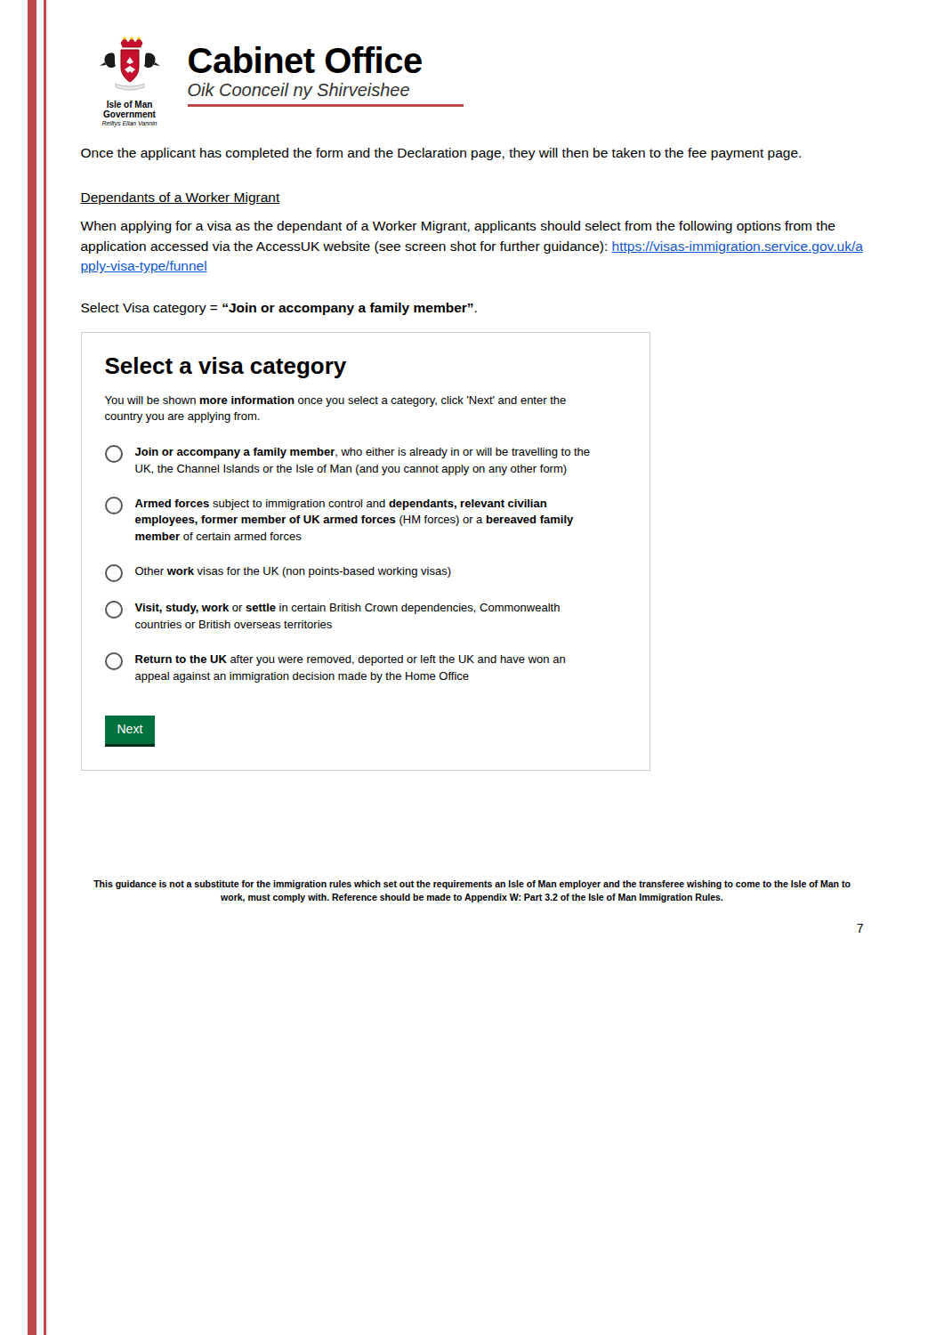Isle of Man
Government
Reiltys Ellan Vannin
Cabinet Office
Oik Coonceil ny Shirveishee
Once the applicant has completed the form and the Declaration page, they will then be taken to the fee payment page.
Dependants of a Worker Migrant
When applying for a visa as the dependant of a Worker Migrant, applicants should select from the following options from the application accessed via the AccessUK website (see screen shot for further guidance): https://visas-immigration.service.gov.uk/apply-visa-type/funnel
Select Visa category = “Join or accompany a family member”.
Select a visa category
You will be shown more information once you select a category, click 'Next' and enter the country you are applying from.
Join or accompany a family member, who either is already in or will be travelling to the UK, the Channel Islands or the Isle of Man (and you cannot apply on any other form)
Armed forces subject to immigration control and dependants, relevant civilian employees, former member of UK armed forces (HM forces) or a bereaved family member of certain armed forces
Other work visas for the UK (non points-based working visas)
Visit, study, work or settle in certain British Crown dependencies, Commonwealth countries or British overseas territories
Return to the UK after you were removed, deported or left the UK and have won an appeal against an immigration decision made by the Home Office
Next
This guidance is not a substitute for the immigration rules which set out the requirements an Isle of Man employer and the transferee wishing to come to the Isle of Man to work, must comply with. Reference should be made to Appendix W: Part 3.2 of the Isle of Man Immigration Rules.
7